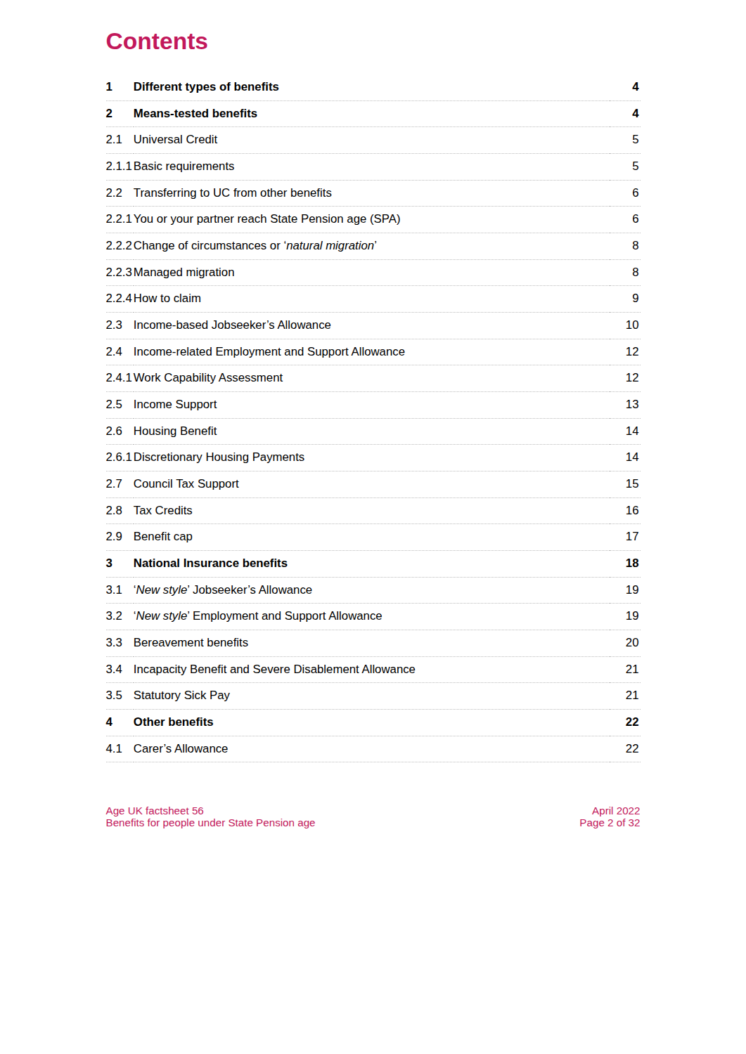Contents
| 1 | Different types of benefits | 4 |
| 2 | Means-tested benefits | 4 |
| 2.1 | Universal Credit | 5 |
| 2.1.1 | Basic requirements | 5 |
| 2.2 | Transferring to UC from other benefits | 6 |
| 2.2.1 | You or your partner reach State Pension age (SPA) | 6 |
| 2.2.2 | Change of circumstances or ‘ natural migration ’ | 8 |
| 2.2.3 | Managed migration | 8 |
| 2.2.4 | How to claim | 9 |
| 2.3 | Income-based Jobseeker’s Allowance | 10 |
| 2.4 | Income-related Employment and Support Allowance | 12 |
| 2.4.1 | Work Capability Assessment | 12 |
| 2.5 | Income Support | 13 |
| 2.6 | Housing Benefit | 14 |
| 2.6.1 | Discretionary Housing Payments | 14 |
| 2.7 | Council Tax Support | 15 |
| 2.8 | Tax Credits | 16 |
| 2.9 | Benefit cap | 17 |
| 3 | National Insurance benefits | 18 |
| 3.1 | ‘ New style ’ Jobseeker’s Allowance | 19 |
| 3.2 | ‘ New style ’ Employment and Support Allowance | 19 |
| 3.3 | Bereavement benefits | 20 |
| 3.4 | Incapacity Benefit and Severe Disablement Allowance | 21 |
| 3.5 | Statutory Sick Pay | 21 |
| 4 | Other benefits | 22 |
| 4.1 | Carer’s Allowance | 22 |
Age UK factsheet 56
Benefits for people under State Pension age
April 2022
Page 2 of 32